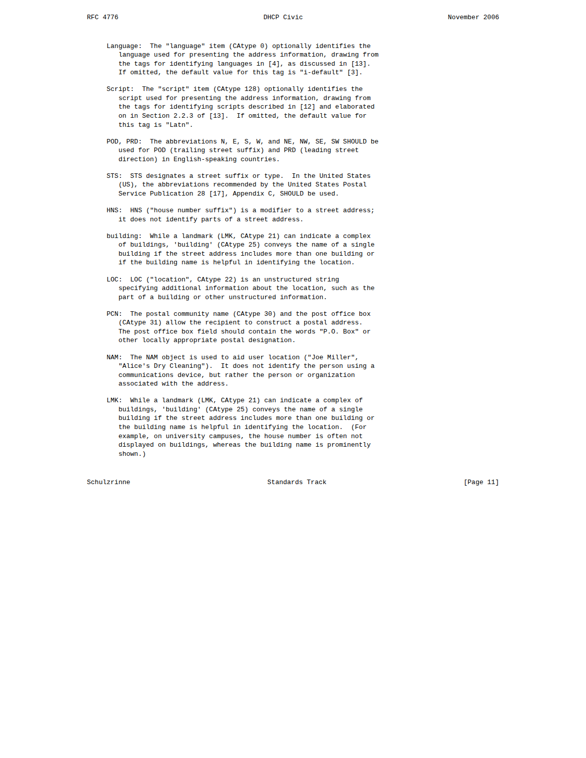RFC 4776 DHCP Civic November 2006
Language: The "language" item (CAtype 0) optionally identifies the
language used for presenting the address information, drawing from
the tags for identifying languages in [4], as discussed in [13].
If omitted, the default value for this tag is "i-default" [3].
Script: The "script" item (CAtype 128) optionally identifies the
script used for presenting the address information, drawing from
the tags for identifying scripts described in [12] and elaborated
on in Section 2.2.3 of [13]. If omitted, the default value for
this tag is "Latn".
POD, PRD: The abbreviations N, E, S, W, and NE, NW, SE, SW SHOULD be
used for POD (trailing street suffix) and PRD (leading street
direction) in English-speaking countries.
STS: STS designates a street suffix or type. In the United States
(US), the abbreviations recommended by the United States Postal
Service Publication 28 [17], Appendix C, SHOULD be used.
HNS: HNS ("house number suffix") is a modifier to a street address;
it does not identify parts of a street address.
building: While a landmark (LMK, CAtype 21) can indicate a complex
of buildings, 'building' (CAtype 25) conveys the name of a single
building if the street address includes more than one building or
if the building name is helpful in identifying the location.
LOC: LOC ("location", CAtype 22) is an unstructured string
specifying additional information about the location, such as the
part of a building or other unstructured information.
PCN: The postal community name (CAtype 30) and the post office box
(CAtype 31) allow the recipient to construct a postal address.
The post office box field should contain the words "P.O. Box" or
other locally appropriate postal designation.
NAM: The NAM object is used to aid user location ("Joe Miller",
"Alice's Dry Cleaning"). It does not identify the person using a
communications device, but rather the person or organization
associated with the address.
LMK: While a landmark (LMK, CAtype 21) can indicate a complex of
buildings, 'building' (CAtype 25) conveys the name of a single
building if the street address includes more than one building or
the building name is helpful in identifying the location. (For
example, on university campuses, the house number is often not
displayed on buildings, whereas the building name is prominently
shown.)
Schulzrinne Standards Track [Page 11]